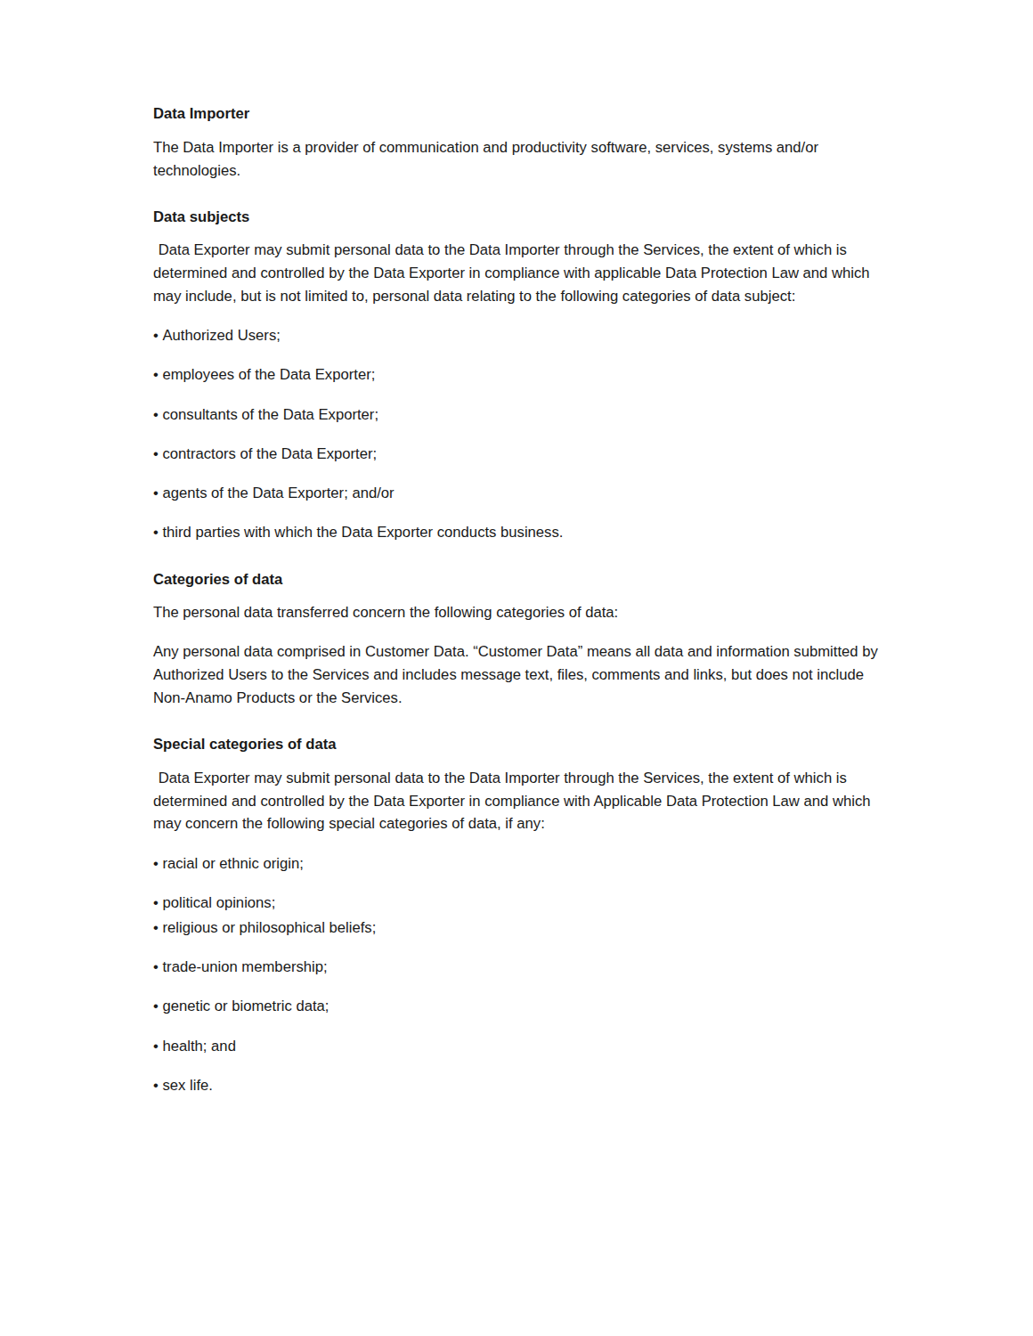Data Importer
The Data Importer is a provider of communication and productivity software, services, systems and/or technologies.
Data subjects
Data Exporter may submit personal data to the Data Importer through the Services, the extent of which is determined and controlled by the Data Exporter in compliance with applicable Data Protection Law and which may include, but is not limited to, personal data relating to the following categories of data subject:
Authorized Users;
employees of the Data Exporter;
consultants of the Data Exporter;
contractors of the Data Exporter;
agents of the Data Exporter; and/or
third parties with which the Data Exporter conducts business.
Categories of data
The personal data transferred concern the following categories of data:
Any personal data comprised in Customer Data. “Customer Data” means all data and information submitted by Authorized Users to the Services and includes message text, files, comments and links, but does not include Non-Anamo Products or the Services.
Special categories of data
Data Exporter may submit personal data to the Data Importer through the Services, the extent of which is determined and controlled by the Data Exporter in compliance with Applicable Data Protection Law and which may concern the following special categories of data, if any:
racial or ethnic origin;
political opinions;
religious or philosophical beliefs;
trade-union membership;
genetic or biometric data;
health; and
sex life.